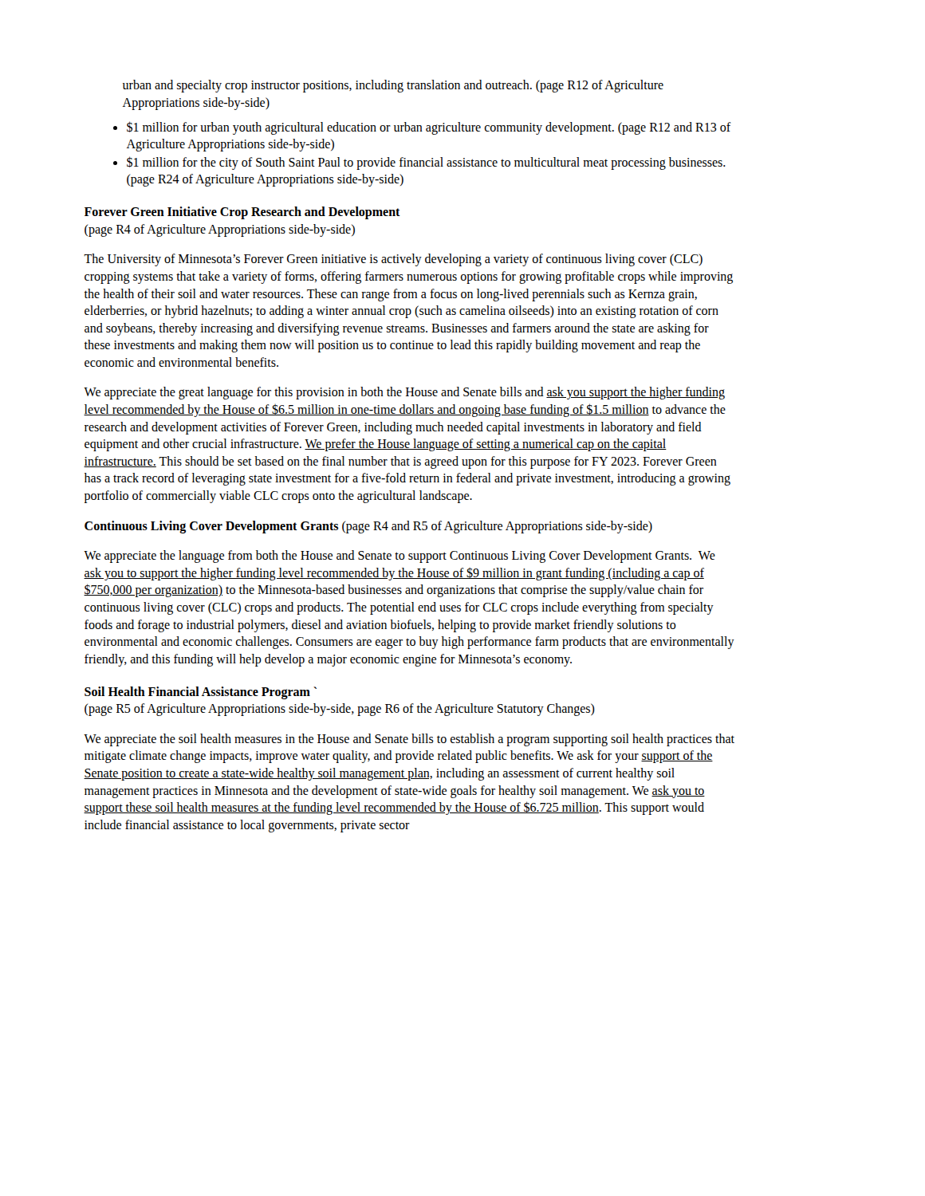urban and specialty crop instructor positions, including translation and outreach. (page R12 of Agriculture Appropriations side-by-side)
$1 million for urban youth agricultural education or urban agriculture community development. (page R12 and R13 of Agriculture Appropriations side-by-side)
$1 million for the city of South Saint Paul to provide financial assistance to multicultural meat processing businesses. (page R24 of Agriculture Appropriations side-by-side)
Forever Green Initiative Crop Research and Development
(page R4 of Agriculture Appropriations side-by-side)
The University of Minnesota’s Forever Green initiative is actively developing a variety of continuous living cover (CLC) cropping systems that take a variety of forms, offering farmers numerous options for growing profitable crops while improving the health of their soil and water resources. These can range from a focus on long-lived perennials such as Kernza grain, elderberries, or hybrid hazelnuts; to adding a winter annual crop (such as camelina oilseeds) into an existing rotation of corn and soybeans, thereby increasing and diversifying revenue streams. Businesses and farmers around the state are asking for these investments and making them now will position us to continue to lead this rapidly building movement and reap the economic and environmental benefits.
We appreciate the great language for this provision in both the House and Senate bills and ask you support the higher funding level recommended by the House of $6.5 million in one-time dollars and ongoing base funding of $1.5 million to advance the research and development activities of Forever Green, including much needed capital investments in laboratory and field equipment and other crucial infrastructure. We prefer the House language of setting a numerical cap on the capital infrastructure. This should be set based on the final number that is agreed upon for this purpose for FY 2023. Forever Green has a track record of leveraging state investment for a five-fold return in federal and private investment, introducing a growing portfolio of commercially viable CLC crops onto the agricultural landscape.
Continuous Living Cover Development Grants (page R4 and R5 of Agriculture Appropriations side-by-side)
We appreciate the language from both the House and Senate to support Continuous Living Cover Development Grants. We ask you to support the higher funding level recommended by the House of $9 million in grant funding (including a cap of $750,000 per organization) to the Minnesota-based businesses and organizations that comprise the supply/value chain for continuous living cover (CLC) crops and products. The potential end uses for CLC crops include everything from specialty foods and forage to industrial polymers, diesel and aviation biofuels, helping to provide market friendly solutions to environmental and economic challenges. Consumers are eager to buy high performance farm products that are environmentally friendly, and this funding will help develop a major economic engine for Minnesota’s economy.
Soil Health Financial Assistance Program `
(page R5 of Agriculture Appropriations side-by-side, page R6 of the Agriculture Statutory Changes)
We appreciate the soil health measures in the House and Senate bills to establish a program supporting soil health practices that mitigate climate change impacts, improve water quality, and provide related public benefits. We ask for your support of the Senate position to create a state-wide healthy soil management plan, including an assessment of current healthy soil management practices in Minnesota and the development of state-wide goals for healthy soil management. We ask you to support these soil health measures at the funding level recommended by the House of $6.725 million. This support would include financial assistance to local governments, private sector